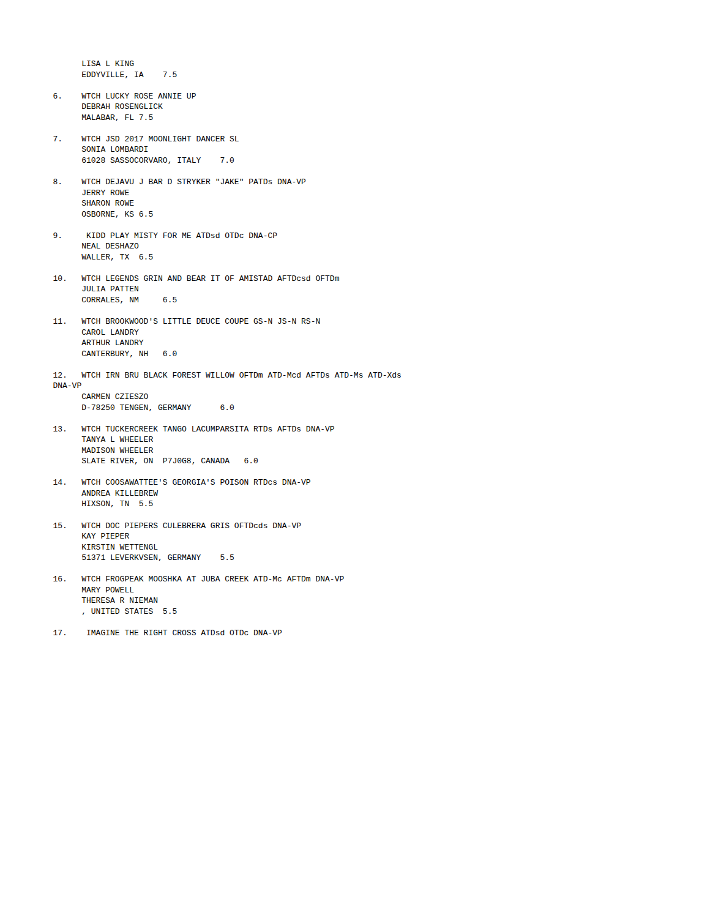LISA L KING
      EDDYVILLE, IA    7.5

6.    WTCH LUCKY ROSE ANNIE UP
      DEBRAH ROSENGLICK
      MALABAR, FL 7.5

7.    WTCH JSD 2017 MOONLIGHT DANCER SL
      SONIA LOMBARDI
      61028 SASSOCORVARO, ITALY    7.0

8.    WTCH DEJAVU J BAR D STRYKER "JAKE" PATDs DNA-VP
      JERRY ROWE
      SHARON ROWE
      OSBORNE, KS 6.5

9.     KIDD PLAY MISTY FOR ME ATDsd OTDc DNA-CP
      NEAL DESHAZO
      WALLER, TX  6.5

10.   WTCH LEGENDS GRIN AND BEAR IT OF AMISTAD AFTDcsd OFTDm
      JULIA PATTEN
      CORRALES, NM     6.5

11.   WTCH BROOKWOOD'S LITTLE DEUCE COUPE GS-N JS-N RS-N
      CAROL LANDRY
      ARTHUR LANDRY
      CANTERBURY, NH   6.0

12.   WTCH IRN BRU BLACK FOREST WILLOW OFTDm ATD-Mcd AFTDs ATD-Ms ATD-Xds
DNA-VP
      CARMEN CZIESZO
      D-78250 TENGEN, GERMANY      6.0

13.   WTCH TUCKERCREEK TANGO LACUMPARSITA RTDs AFTDs DNA-VP
      TANYA L WHEELER
      MADISON WHEELER
      SLATE RIVER, ON  P7J0G8, CANADA   6.0

14.   WTCH COOSAWATTEE'S GEORGIA'S POISON RTDcs DNA-VP
      ANDREA KILLEBREW
      HIXSON, TN  5.5

15.   WTCH DOC PIEPERS CULEBRERA GRIS OFTDcds DNA-VP
      KAY PIEPER
      KIRSTIN WETTENGL
      51371 LEVERKVSEN, GERMANY    5.5

16.   WTCH FROGPEAK MOOSHKA AT JUBA CREEK ATD-Mc AFTDm DNA-VP
      MARY POWELL
      THERESA R NIEMAN
      , UNITED STATES  5.5

17.    IMAGINE THE RIGHT CROSS ATDsd OTDc DNA-VP